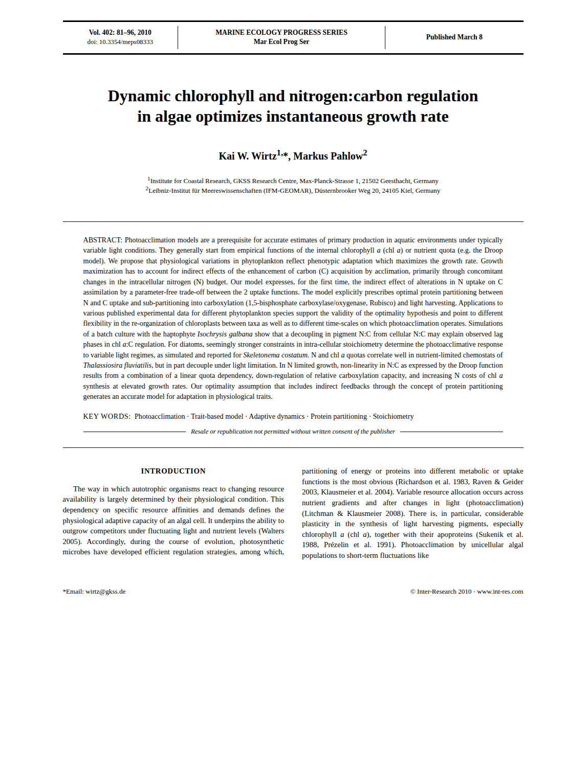| Vol. 402: 81–96, 2010 doi: 10.3354/meps08333 | MARINE ECOLOGY PROGRESS SERIES Mar Ecol Prog Ser | Published March 8 |
Dynamic chlorophyll and nitrogen:carbon regulation
in algae optimizes instantaneous growth rate
Kai W. Wirtz1,*, Markus Pahlow2
1Institute for Coastal Research, GKSS Research Centre, Max-Planck-Strasse 1, 21502 Geesthacht, Germany
2Leibniz-Institut für Meereswissenschaften (IFM-GEOMAR), Düsternbrooker Weg 20, 24105 Kiel, Germany
ABSTRACT: Photoacclimation models are a prerequisite for accurate estimates of primary production in aquatic environments under typically variable light conditions. They generally start from empirical functions of the internal chlorophyll a (chl a) or nutrient quota (e.g. the Droop model). We propose that physiological variations in phytoplankton reflect phenotypic adaptation which maximizes the growth rate. Growth maximization has to account for indirect effects of the enhancement of carbon (C) acquisition by acclimation, primarily through concomitant changes in the intracellular nitrogen (N) budget. Our model expresses, for the first time, the indirect effect of alterations in N uptake on C assimilation by a parameter-free trade-off between the 2 uptake functions. The model explicitly prescribes optimal protein partitioning between N and C uptake and sub-partitioning into carboxylation (1,5-bisphosphate carboxylase/oxygenase, Rubisco) and light harvesting. Applications to various published experimental data for different phytoplankton species support the validity of the optimality hypothesis and point to different flexibility in the re-organization of chloroplasts between taxa as well as to different time-scales on which photoacclimation operates. Simulations of a batch culture with the haptophyte Isochrysis galbana show that a decoupling in pigment N:C from cellular N:C may explain observed lag phases in chl a:C regulation. For diatoms, seemingly stronger constraints in intra-cellular stoichiometry determine the photoacclimative response to variable light regimes, as simulated and reported for Skeletonema costatum. N and chl a quotas correlate well in nutrient-limited chemostats of Thalassiosira fluviatilis, but in part decouple under light limitation. In N limited growth, non-linearity in N:C as expressed by the Droop function results from a combination of a linear quota dependency, down-regulation of relative carboxylation capacity, and increasing N costs of chl a synthesis at elevated growth rates. Our optimality assumption that includes indirect feedbacks through the concept of protein partitioning generates an accurate model for adaptation in physiological traits.
KEY WORDS: Photoacclimation · Trait-based model · Adaptive dynamics · Protein partitioning · Stoichiometry
Resale or republication not permitted without written consent of the publisher
INTRODUCTION
The way in which autotrophic organisms react to changing resource availability is largely determined by their physiological condition. This dependency on specific resource affinities and demands defines the physiological adaptive capacity of an algal cell. It underpins the ability to outgrow competitors under fluctuating light and nutrient levels (Walters 2005). Accordingly, during the course of evolution, photosynthetic microbes have developed efficient regulation strategies, among which, partitioning of energy or proteins into different metabolic or uptake functions is the most obvious (Richardson et al. 1983, Raven & Geider 2003, Klausmeier et al. 2004). Variable resource allocation occurs across nutrient gradients and after changes in light (photoacclimation) (Litchman & Klausmeier 2008). There is, in particular, considerable plasticity in the synthesis of light harvesting pigments, especially chlorophyll a (chl a), together with their apoproteins (Sukenik et al. 1988, Prézelin et al. 1991). Photoacclimation by unicellular algal populations to short-term fluctuations like
*Email: wirtz@gkss.de
© Inter-Research 2010 · www.int-res.com